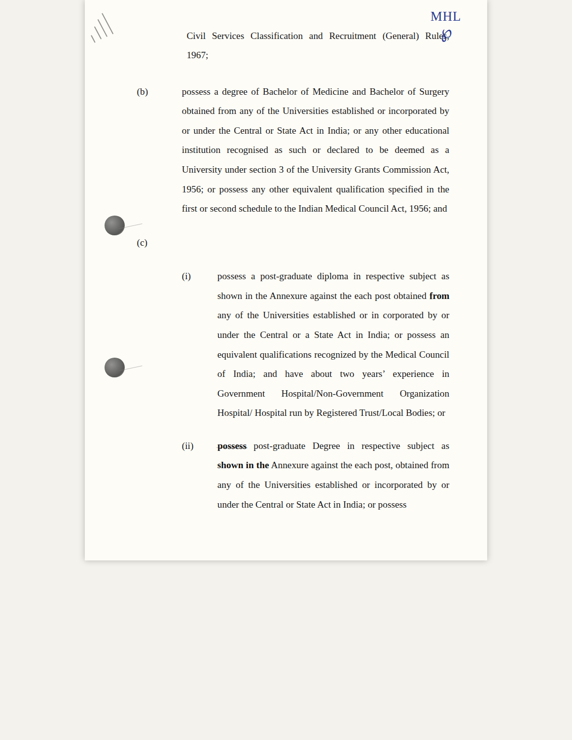MHL
℘
Civil Services Classification and Recruitment (General) Rules, 1967;
(b)
possess a degree of Bachelor of Medicine and Bachelor of Surgery obtained from any of the Universities established or incorporated by or under the Central or State Act in India; or any other educational institution recognised as such or declared to be deemed as a University under section 3 of the University Grants Commission Act, 1956; or possess any other equivalent qualification specified in the first or second schedule to the Indian Medical Council Act, 1956; and
(c)
(i)
possess a post-graduate diploma in respective subject as shown in the Annexure against the each post obtained from any of the Universities established or in corporated by or under the Central or a State Act in India; or possess an equivalent qualifications recognized by the Medical Council of India; and have about two years’ experience in Government Hospital/Non-Government Organization Hospital/ Hospital run by Registered Trust/Local Bodies; or
(ii)
possess post-graduate Degree in respective subject as shown in the Annexure against the each post, obtained from any of the Universities established or incorporated by or under the Central or State Act in India; or possess